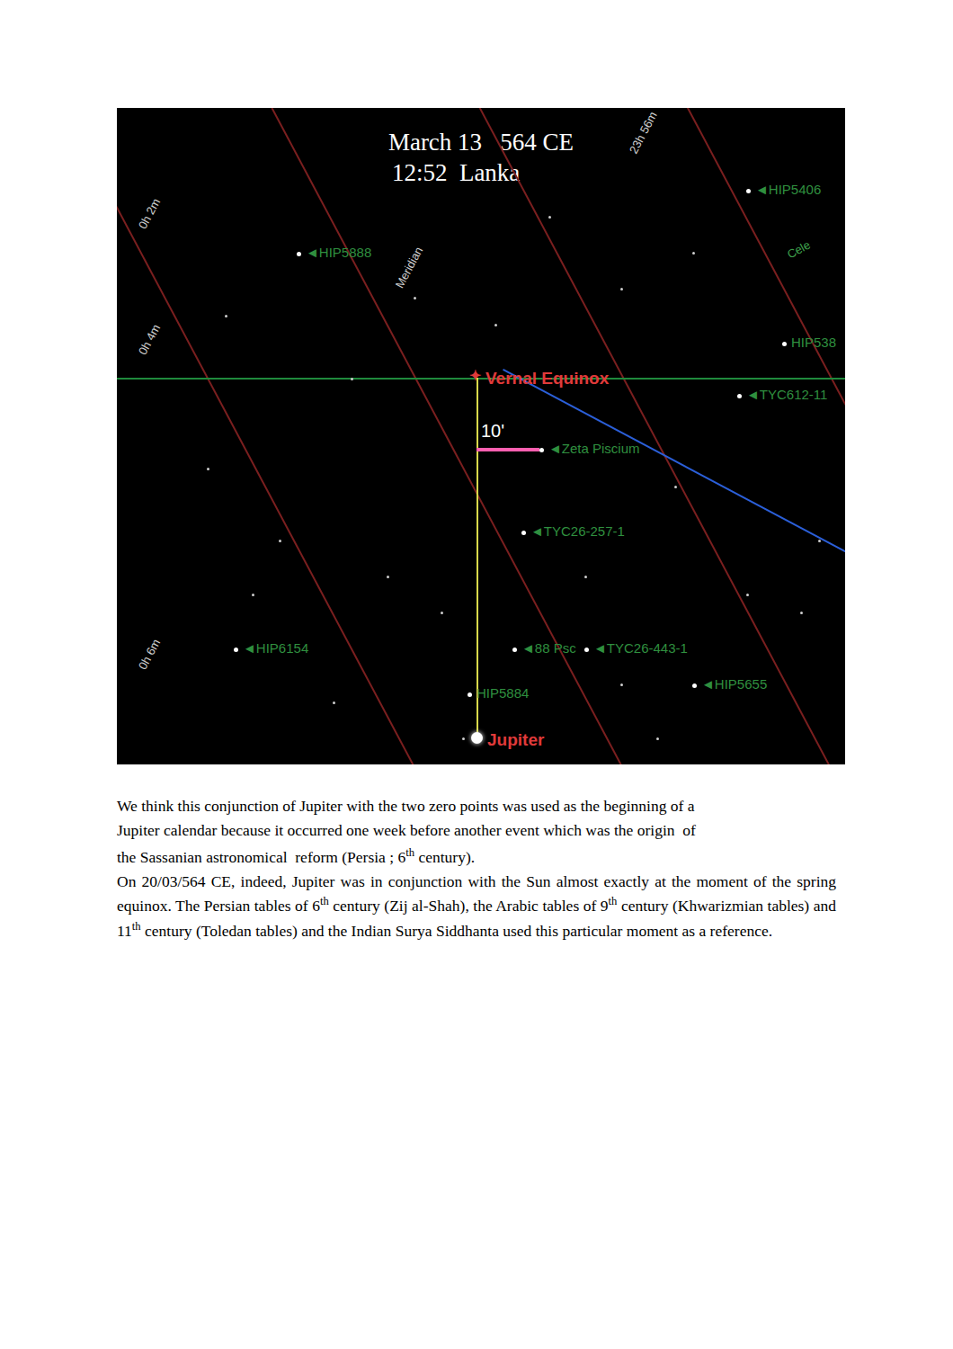March 13 564 CE12:52 Lanka
Meridian
0h 2m
0h 4m
0h 6m
23h 56m
Cele
10'
✦
Vernal Equinox
Jupiter
◄HIP5888
◄HIP5406
HIP538
◄TYC612-11
◄Zeta Piscium
◄TYC26-257-1
◄HIP6154
◄88 Psc
◄TYC26-443-1
◄HIP5655
HIP5884
We think this conjunction of Jupiter with the two zero points was used as the beginning of a
Jupiter calendar because it occurred one week before another event which was the origin of
the Sassanian astronomical reform (Persia ; 6th century).
On 20/03/564 CE, indeed, Jupiter was in conjunction with the Sun almost exactly at the moment of the spring equinox. The Persian tables of 6th century (Zij al-Shah), the Arabic tables of 9th century (Khwarizmian tables) and 11th century (Toledan tables) and the Indian Surya Siddhanta used this particular moment as a reference.